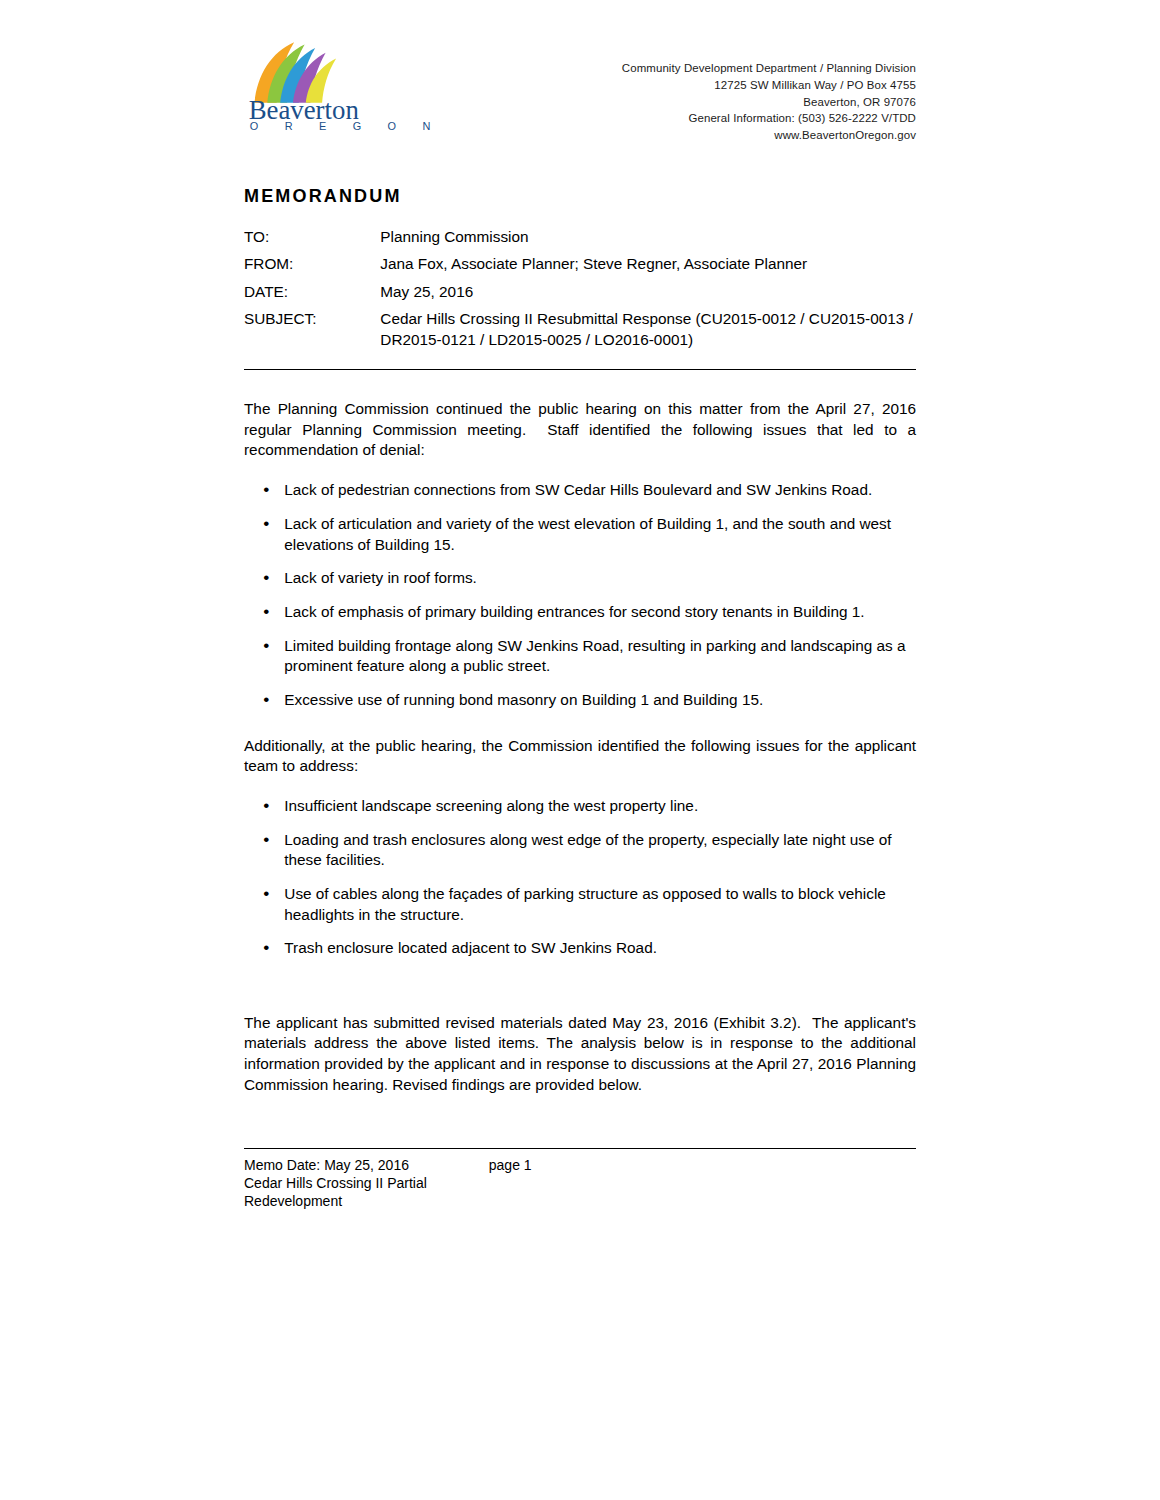Beaverton Beaverton
O R E G O N
Community Development Department / Planning Division
12725 SW Millikan Way / PO Box 4755
Beaverton, OR 97076
General Information: (503) 526-2222 V/TDD
www.BeavertonOregon.gov
MEMORANDUM
| TO: | Planning Commission |
| FROM: | Jana Fox, Associate Planner; Steve Regner, Associate Planner |
| DATE: | May 25, 2016 |
| SUBJECT: | Cedar Hills Crossing II Resubmittal Response (CU2015-0012 / CU2015-0013 / DR2015-0121 / LD2015-0025 / LO2016-0001) |
The Planning Commission continued the public hearing on this matter from the April 27, 2016 regular Planning Commission meeting. Staff identified the following issues that led to a recommendation of denial:
Lack of pedestrian connections from SW Cedar Hills Boulevard and SW Jenkins Road.
Lack of articulation and variety of the west elevation of Building 1, and the south and west elevations of Building 15.
Lack of variety in roof forms.
Lack of emphasis of primary building entrances for second story tenants in Building 1.
Limited building frontage along SW Jenkins Road, resulting in parking and landscaping as a prominent feature along a public street.
Excessive use of running bond masonry on Building 1 and Building 15.
Additionally, at the public hearing, the Commission identified the following issues for the applicant team to address:
Insufficient landscape screening along the west property line.
Loading and trash enclosures along west edge of the property, especially late night use of these facilities.
Use of cables along the façades of parking structure as opposed to walls to block vehicle headlights in the structure.
Trash enclosure located adjacent to SW Jenkins Road.
The applicant has submitted revised materials dated May 23, 2016 (Exhibit 3.2). The applicant's materials address the above listed items. The analysis below is in response to the additional information provided by the applicant and in response to discussions at the April 27, 2016 Planning Commission hearing. Revised findings are provided below.
Memo Date: May 25, 2016
page 1
Cedar Hills Crossing II Partial Redevelopment